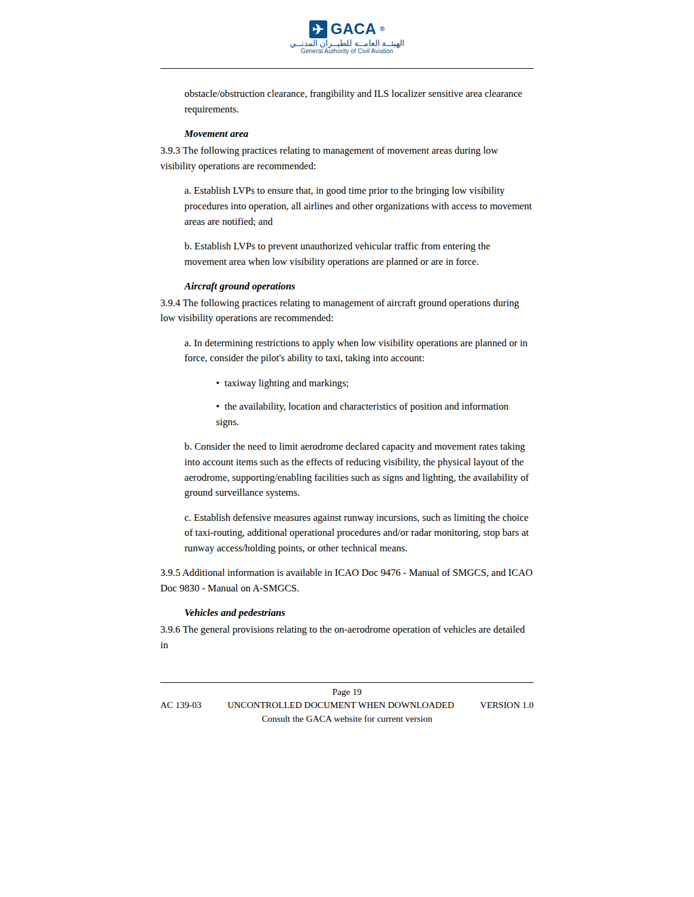✈GACA®
الهيئــة العامــة للطيــران المدنــي
General Authority of Civil Aviation
obstacle/obstruction clearance, frangibility and ILS localizer sensitive area clearance requirements.
Movement area
3.9.3 The following practices relating to management of movement areas during low visibility operations are recommended:
a. Establish LVPs to ensure that, in good time prior to the bringing low visibility procedures into operation, all airlines and other organizations with access to movement areas are notified; and
b. Establish LVPs to prevent unauthorized vehicular traffic from entering the movement area when low visibility operations are planned or are in force.
Aircraft ground operations
3.9.4 The following practices relating to management of aircraft ground operations during low visibility operations are recommended:
a. In determining restrictions to apply when low visibility operations are planned or in force, consider the pilot's ability to taxi, taking into account:
taxiway lighting and markings;
the availability, location and characteristics of position and information signs.
b. Consider the need to limit aerodrome declared capacity and movement rates taking into account items such as the effects of reducing visibility, the physical layout of the aerodrome, supporting/enabling facilities such as signs and lighting, the availability of ground surveillance systems.
c. Establish defensive measures against runway incursions, such as limiting the choice of taxi-routing, additional operational procedures and/or radar monitoring, stop bars at runway access/holding points, or other technical means.
3.9.5 Additional information is available in ICAO Doc 9476 - Manual of SMGCS, and ICAO Doc 9830 - Manual on A-SMGCS.
Vehicles and pedestrians
3.9.6 The general provisions relating to the on-aerodrome operation of vehicles are detailed in
Page 19
AC 139-03 UNCONTROLLED DOCUMENT WHEN DOWNLOADED VERSION 1.0
Consult the GACA website for current version